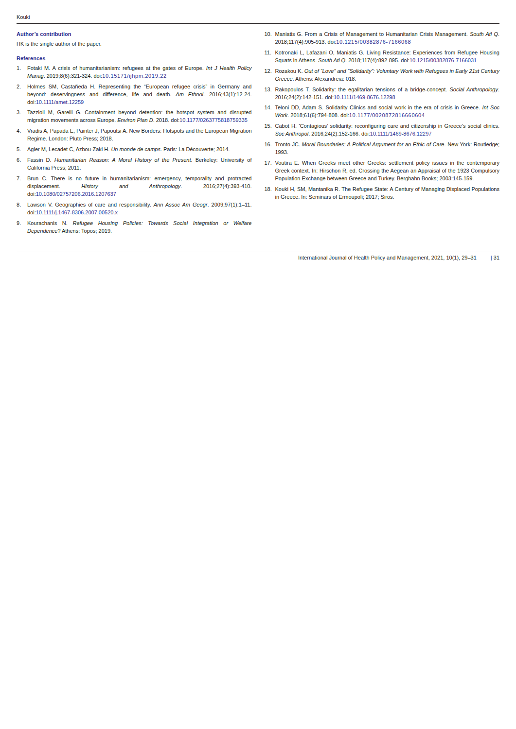Kouki
Author’s contribution
HK is the single author of the paper.
References
Fotaki M. A crisis of humanitarianism: refugees at the gates of Europe. Int J Health Policy Manag. 2019;8(6):321-324. doi:10.15171/ijhpm.2019.22
Holmes SM, Castañeda H. Representing the “European refugee crisis” in Germany and beyond: deservingness and difference, life and death. Am Ethnol. 2016;43(1):12-24. doi:10.1111/amet.12259
Tazzioli M, Garelli G. Containment beyond detention: the hotspot system and disrupted migration movements across Europe. Environ Plan D. 2018. doi:10.1177/0263775818759335
Vradis A, Papada E, Painter J, Papoutsi A. New Borders: Hotspots and the European Migration Regime. London: Pluto Press; 2018.
Agier M, Lecadet C, Azbou-Zaki H. Un monde de camps. Paris: La Découverte; 2014.
Fassin D. Humanitarian Reason: A Moral History of the Present. Berkeley: University of California Press; 2011.
Brun C. There is no future in humanitarianism: emergency, temporality and protracted displacement. History and Anthropology. 2016;27(4):393-410. doi:10.1080/02757206.2016.1207637
Lawson V. Geographies of care and responsibility. Ann Assoc Am Geogr. 2009;97(1):1–11. doi:10.1111/j.1467-8306.2007.00520.x
Kourachanis N. Refugee Housing Policies: Towards Social Integration or Welfare Dependence? Athens: Topos; 2019.
Maniatis G. From a Crisis of Management to Humanitarian Crisis Management. South Atl Q. 2018;117(4):905-913. doi:10.1215/00382876-7166068
Kotronaki L, Lafazani O, Maniatis G. Living Resistance: Experiences from Refugee Housing Squats in Athens. South Atl Q. 2018;117(4):892-895. doi:10.1215/00382876-7166031
Rozakou K. Out of “Love” and “Solidarity”: Voluntary Work with Refugees in Early 21st Century Greece. Athens: Alexandreia: 018.
Rakopoulos T. Solidarity: the egalitarian tensions of a bridge-concept. Social Anthropology. 2016;24(2):142-151. doi:10.1111/1469-8676.12298
Teloni DD, Adam S. Solidarity Clinics and social work in the era of crisis in Greece. Int Soc Work. 2018;61(6):794-808. doi:10.1177/0020872816660604
Cabot H. ‘Contagious’ solidarity: reconfiguring care and citizenship in Greece’s social clinics. Soc Anthropol. 2016;24(2):152-166. doi:10.1111/1469-8676.12297
Tronto JC. Moral Boundaries: A Political Argument for an Ethic of Care. New York: Routledge; 1993.
Voutira E. When Greeks meet other Greeks: settlement policy issues in the contemporary Greek context. In: Hirschon R, ed. Crossing the Aegean an Appraisal of the 1923 Compulsory Population Exchange between Greece and Turkey. Berghahn Books; 2003:145-159.
Kouki H, SM, Mantanika R. The Refugee State: A Century of Managing Displaced Populations in Greece. In: Seminars of Ermoupoli; 2017; Siros.
International Journal of Health Policy and Management, 2021, 10(1), 29–31 | 31